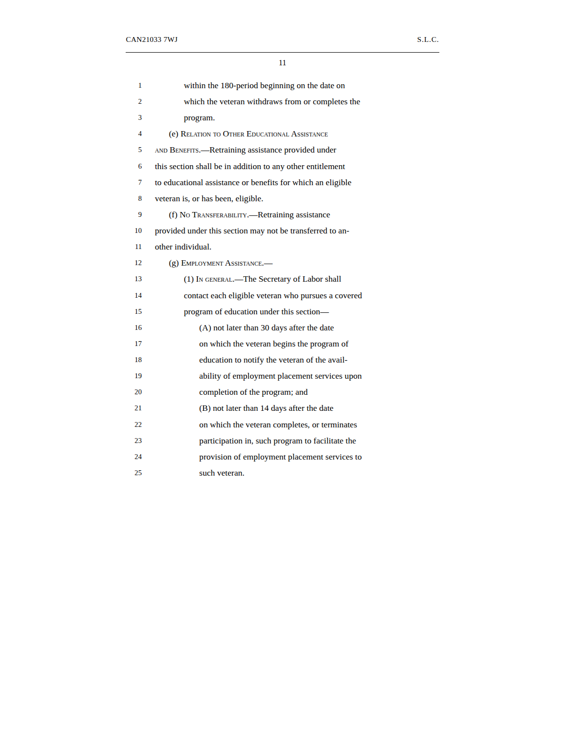CAN21033 7WJ S.L.C.
11
within the 180-period beginning on the date on
which the veteran withdraws from or completes the
program.
(e) Relation to Other Educational Assistance
and Benefits.—Retraining assistance provided under
this section shall be in addition to any other entitlement
to educational assistance or benefits for which an eligible
veteran is, or has been, eligible.
(f) No Transferability.—Retraining assistance
provided under this section may not be transferred to an-
other individual.
(g) Employment Assistance.—
(1) In general.—The Secretary of Labor shall
contact each eligible veteran who pursues a covered
program of education under this section—
(A) not later than 30 days after the date
on which the veteran begins the program of
education to notify the veteran of the avail-
ability of employment placement services upon
completion of the program; and
(B) not later than 14 days after the date
on which the veteran completes, or terminates
participation in, such program to facilitate the
provision of employment placement services to
such veteran.